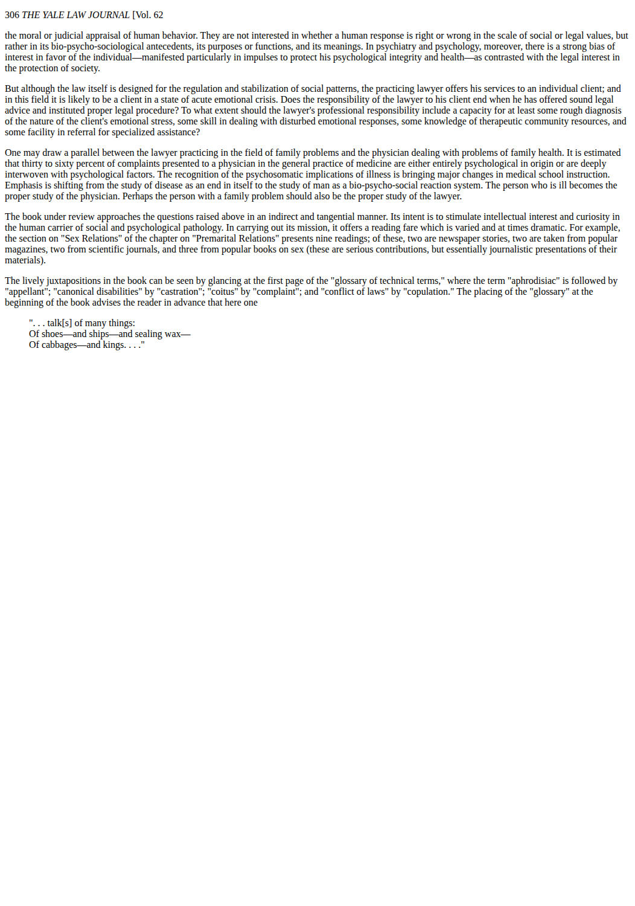306 THE YALE LAW JOURNAL [Vol. 62
the moral or judicial appraisal of human behavior. They are not interested in whether a human response is right or wrong in the scale of social or legal values, but rather in its bio-psycho-sociological antecedents, its purposes or functions, and its meanings. In psychiatry and psychology, moreover, there is a strong bias of interest in favor of the individual—manifested particularly in impulses to protect his psychological integrity and health—as contrasted with the legal interest in the protection of society.
But although the law itself is designed for the regulation and stabilization of social patterns, the practicing lawyer offers his services to an individual client; and in this field it is likely to be a client in a state of acute emotional crisis. Does the responsibility of the lawyer to his client end when he has offered sound legal advice and instituted proper legal procedure? To what extent should the lawyer's professional responsibility include a capacity for at least some rough diagnosis of the nature of the client's emotional stress, some skill in dealing with disturbed emotional responses, some knowledge of therapeutic community resources, and some facility in referral for specialized assistance?
One may draw a parallel between the lawyer practicing in the field of family problems and the physician dealing with problems of family health. It is estimated that thirty to sixty percent of complaints presented to a physician in the general practice of medicine are either entirely psychological in origin or are deeply interwoven with psychological factors. The recognition of the psychosomatic implications of illness is bringing major changes in medical school instruction. Emphasis is shifting from the study of disease as an end in itself to the study of man as a bio-psycho-social reaction system. The person who is ill becomes the proper study of the physician. Perhaps the person with a family problem should also be the proper study of the lawyer.
The book under review approaches the questions raised above in an indirect and tangential manner. Its intent is to stimulate intellectual interest and curiosity in the human carrier of social and psychological pathology. In carrying out its mission, it offers a reading fare which is varied and at times dramatic. For example, the section on "Sex Relations" of the chapter on "Premarital Relations" presents nine readings; of these, two are newspaper stories, two are taken from popular magazines, two from scientific journals, and three from popular books on sex (these are serious contributions, but essentially journalistic presentations of their materials).
The lively juxtapositions in the book can be seen by glancing at the first page of the "glossary of technical terms," where the term "aphrodisiac" is followed by "appellant"; "canonical disabilities" by "castration"; "coitus" by "complaint"; and "conflict of laws" by "copulation." The placing of the "glossary" at the beginning of the book advises the reader in advance that here one
". . . talk[s] of many things:
Of shoes—and ships—and sealing wax—
Of cabbages—and kings. . . ."